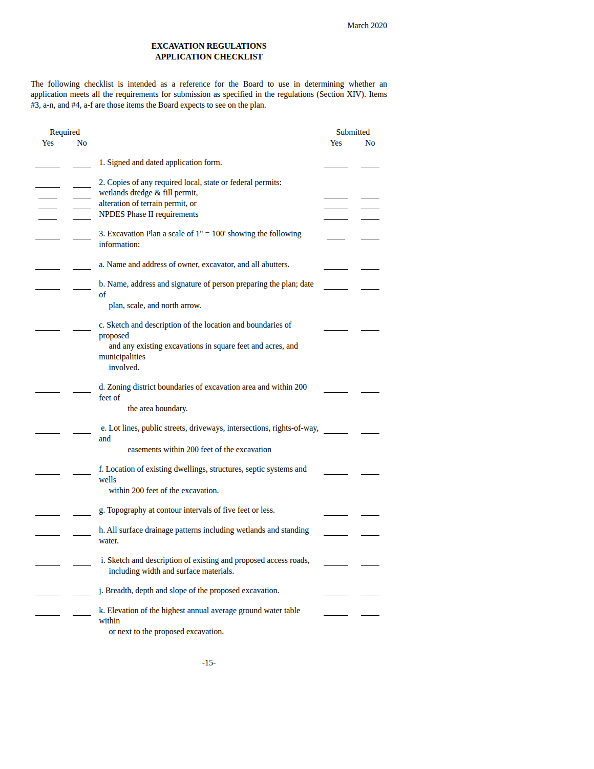March 2020
EXCAVATION REGULATIONS
APPLICATION CHECKLIST
The following checklist is intended as a reference for the Board to use in determining whether an application meets all the requirements for submission as specified in the regulations (Section XIV). Items #3, a-n, and #4, a-f are those items the Board expects to see on the plan.
| Required | | Submitted |
| Yes | No | | Yes | No |
| | | 1. Signed and dated application form. | | |
| | | 2. Copies of any required local, state or federal permits: | | |
| | | wetlands dredge & fill permit, | | |
| | | alteration of terrain permit, or | | |
| | | NPDES Phase II requirements | | |
| | | 3. Excavation Plan a scale of 1" = 100' showing the following information: | | |
| | | a. Name and address of owner, excavator, and all abutters. | | |
| | | b. Name, address and signature of person preparing the plan; date of plan, scale, and north arrow. | | |
| | | c. Sketch and description of the location and boundaries of proposed and any existing excavations in square feet and acres, and municipalities involved. | | |
| | | d. Zoning district boundaries of excavation area and within 200 feet of the area boundary. | | |
| | | e. Lot lines, public streets, driveways, intersections, rights-of-way, and easements within 200 feet of the excavation | | |
| | | f. Location of existing dwellings, structures, septic systems and wells within 200 feet of the excavation. | | |
| | | g. Topography at contour intervals of five feet or less. | | |
| | | h. All surface drainage patterns including wetlands and standing water. | | |
| | | i. Sketch and description of existing and proposed access roads, including width and surface materials. | | |
| | | j. Breadth, depth and slope of the proposed excavation. | | |
| | | k. Elevation of the highest annual average ground water table within or next to the proposed excavation. | | |
-15-